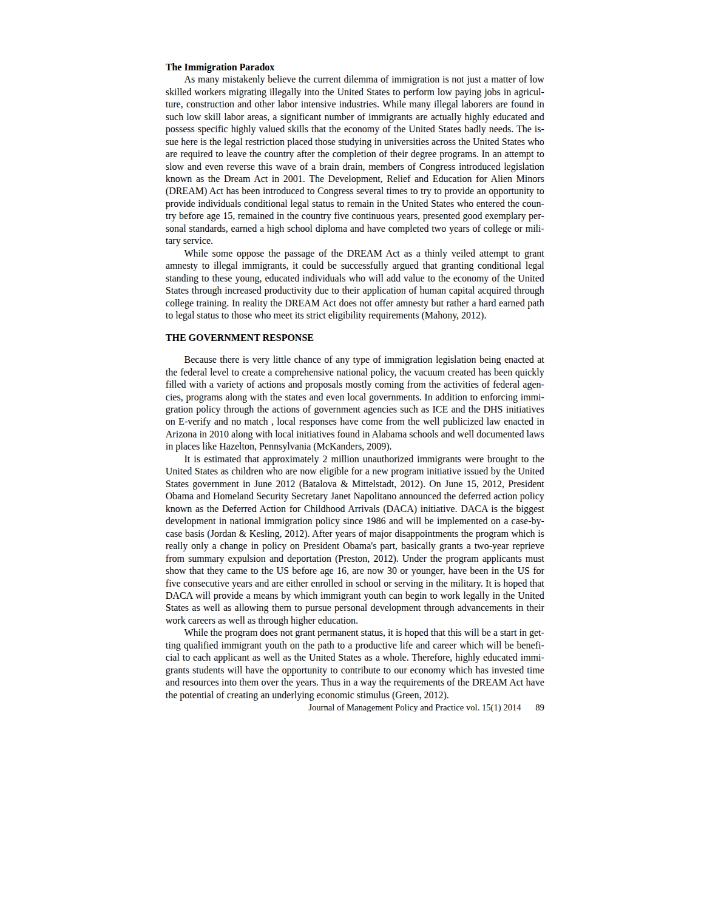The Immigration Paradox
As many mistakenly believe the current dilemma of immigration is not just a matter of low skilled workers migrating illegally into the United States to perform low paying jobs in agriculture, construction and other labor intensive industries. While many illegal laborers are found in such low skill labor areas, a significant number of immigrants are actually highly educated and possess specific highly valued skills that the economy of the United States badly needs. The issue here is the legal restriction placed those studying in universities across the United States who are required to leave the country after the completion of their degree programs. In an attempt to slow and even reverse this wave of a brain drain, members of Congress introduced legislation known as the Dream Act in 2001. The Development, Relief and Education for Alien Minors (DREAM) Act has been introduced to Congress several times to try to provide an opportunity to provide individuals conditional legal status to remain in the United States who entered the country before age 15, remained in the country five continuous years, presented good exemplary personal standards, earned a high school diploma and have completed two years of college or military service.
While some oppose the passage of the DREAM Act as a thinly veiled attempt to grant amnesty to illegal immigrants, it could be successfully argued that granting conditional legal standing to these young, educated individuals who will add value to the economy of the United States through increased productivity due to their application of human capital acquired through college training. In reality the DREAM Act does not offer amnesty but rather a hard earned path to legal status to those who meet its strict eligibility requirements (Mahony, 2012).
The Government Response
Because there is very little chance of any type of immigration legislation being enacted at the federal level to create a comprehensive national policy, the vacuum created has been quickly filled with a variety of actions and proposals mostly coming from the activities of federal agencies, programs along with the states and even local governments. In addition to enforcing immigration policy through the actions of government agencies such as ICE and the DHS initiatives on E-verify and no match , local responses have come from the well publicized law enacted in Arizona in 2010 along with local initiatives found in Alabama schools and well documented laws in places like Hazelton, Pennsylvania (McKanders, 2009).
It is estimated that approximately 2 million unauthorized immigrants were brought to the United States as children who are now eligible for a new program initiative issued by the United States government in June 2012 (Batalova & Mittelstadt, 2012). On June 15, 2012, President Obama and Homeland Security Secretary Janet Napolitano announced the deferred action policy known as the Deferred Action for Childhood Arrivals (DACA) initiative. DACA is the biggest development in national immigration policy since 1986 and will be implemented on a case-by-case basis (Jordan & Kesling, 2012). After years of major disappointments the program which is really only a change in policy on President Obama's part, basically grants a two-year reprieve from summary expulsion and deportation (Preston, 2012). Under the program applicants must show that they came to the US before age 16, are now 30 or younger, have been in the US for five consecutive years and are either enrolled in school or serving in the military. It is hoped that DACA will provide a means by which immigrant youth can begin to work legally in the United States as well as allowing them to pursue personal development through advancements in their work careers as well as through higher education.
While the program does not grant permanent status, it is hoped that this will be a start in getting qualified immigrant youth on the path to a productive life and career which will be beneficial to each applicant as well as the United States as a whole. Therefore, highly educated immigrants students will have the opportunity to contribute to our economy which has invested time and resources into them over the years. Thus in a way the requirements of the DREAM Act have the potential of creating an underlying economic stimulus (Green, 2012).
Journal of Management Policy and Practice vol. 15(1) 201489